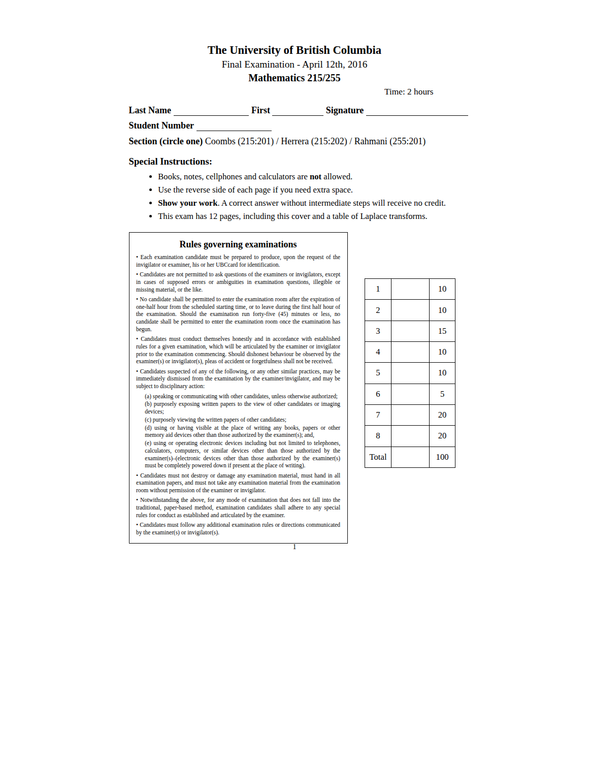The University of British Columbia
Final Examination - April 12th, 2016
Mathematics 215/255
Time: 2 hours
Last Name First Signature
Student Number
Section (circle one) Coombs (215:201) / Herrera (215:202) / Rahmani (255:201)
Special Instructions:
Books, notes, cellphones and calculators are not allowed.
Use the reverse side of each page if you need extra space.
Show your work. A correct answer without intermediate steps will receive no credit.
This exam has 12 pages, including this cover and a table of Laplace transforms.
Rules governing examinations
Each examination candidate must be prepared to produce, upon the request of the invigilator or examiner, his or her UBCcard for identification.
Candidates are not permitted to ask questions of the examiners or invigilators, except in cases of supposed errors or ambiguities in examination questions, illegible or missing material, or the like.
No candidate shall be permitted to enter the examination room after the expiration of one-half hour from the scheduled starting time, or to leave during the first half hour of the examination. Should the examination run forty-five (45) minutes or less, no candidate shall be permitted to enter the examination room once the examination has begun.
Candidates must conduct themselves honestly and in accordance with established rules for a given examination, which will be articulated by the examiner or invigilator prior to the examination commencing. Should dishonest behaviour be observed by the examiner(s) or invigilator(s), pleas of accident or forgetfulness shall not be received.
Candidates suspected of any of the following, or any other similar practices, may be immediately dismissed from the examination by the examiner/invigilator, and may be subject to disciplinary action:
(a) speaking or communicating with other candidates, unless otherwise authorized;
(b) purposely exposing written papers to the view of other candidates or imaging devices;
(c) purposely viewing the written papers of other candidates;
(d) using or having visible at the place of writing any books, papers or other memory aid devices other than those authorized by the examiner(s); and,
(e) using or operating electronic devices including but not limited to telephones, calculators, computers, or similar devices other than those authorized by the examiner(s)–(electronic devices other than those authorized by the examiner(s) must be completely powered down if present at the place of writing).
Candidates must not destroy or damage any examination material, must hand in all examination papers, and must not take any examination material from the examination room without permission of the examiner or invigilator.
Notwithstanding the above, for any mode of examination that does not fall into the traditional, paper-based method, examination candidates shall adhere to any special rules for conduct as established and articulated by the examiner.
Candidates must follow any additional examination rules or directions communicated by the examiner(s) or invigilator(s).
| 1 | | 10 |
| 2 | | 10 |
| 3 | | 15 |
| 4 | | 10 |
| 5 | | 10 |
| 6 | | 5 |
| 7 | | 20 |
| 8 | | 20 |
| Total | | 100 |
1